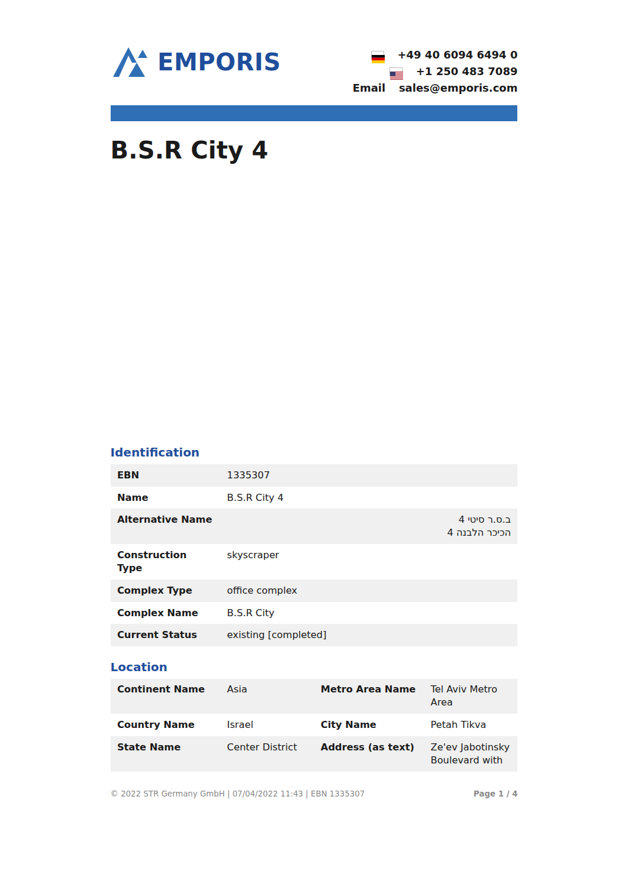EMPORIS
+49 40 6094 6494 0
+1 250 483 7089
Email sales@emporis.com
B.S.R City 4
Identification
| EBN | 1335307 |
| Name | B.S.R City 4 |
| Alternative Name | ב.ס.ר סיטי 4 הכיכר הלבנה 4 |
| Construction Type | skyscraper |
| Complex Type | office complex |
| Complex Name | B.S.R City |
| Current Status | existing [completed] |
Location
| Continent Name | Asia | Metro Area Name | Tel Aviv Metro Area |
| Country Name | Israel | City Name | Petah Tikva |
| State Name | Center District | Address (as text) | Ze'ev Jabotinsky Boulevard with |
© 2022 STR Germany GmbH | 07/04/2022 11:43 | EBN 1335307
Page 1 / 4